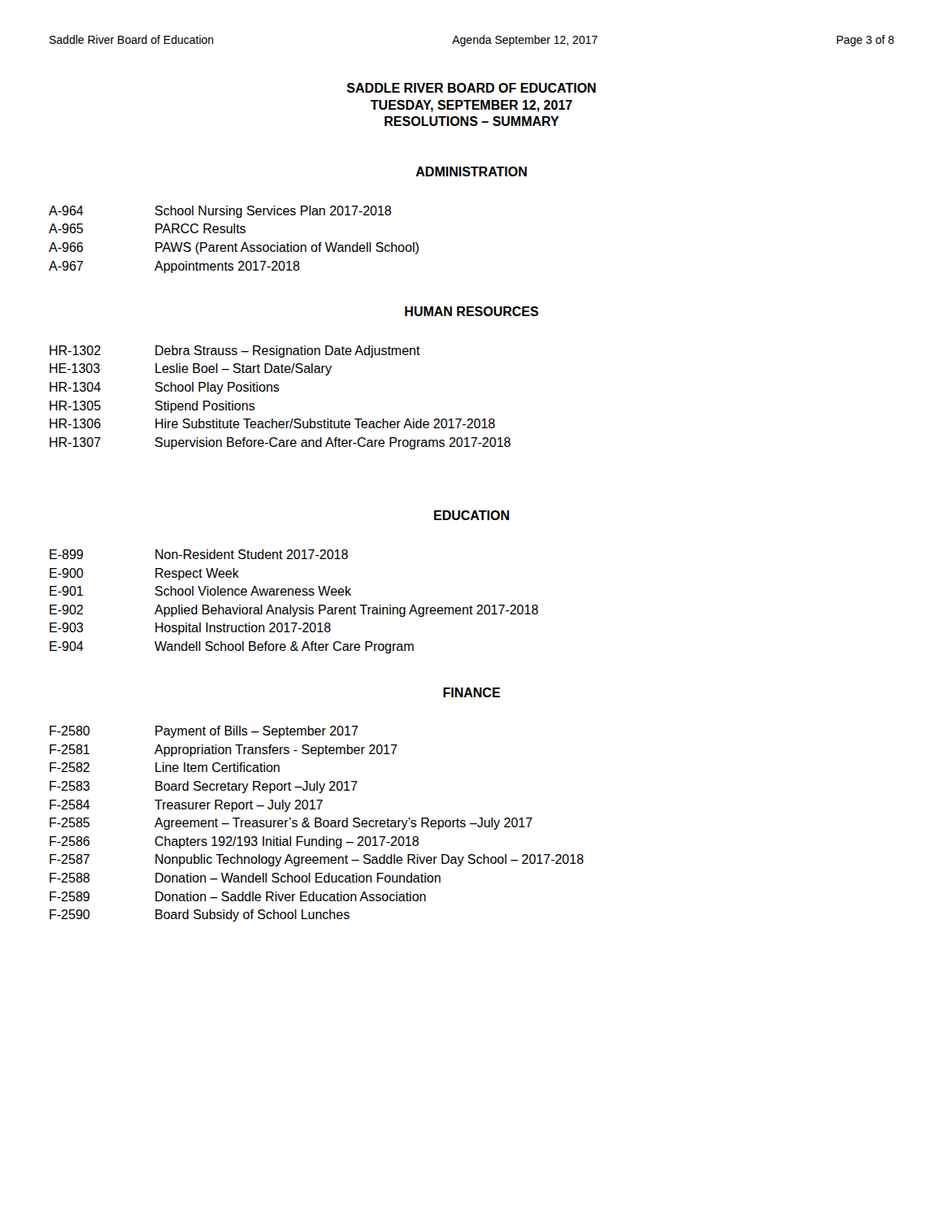Saddle River Board of Education Agenda September 12, 2017 Page 3 of 8
SADDLE RIVER BOARD OF EDUCATION
TUESDAY, SEPTEMBER 12, 2017
RESOLUTIONS – SUMMARY
ADMINISTRATION
| A-964 | School Nursing Services Plan 2017-2018 |
| A-965 | PARCC Results |
| A-966 | PAWS (Parent Association of Wandell School) |
| A-967 | Appointments 2017-2018 |
HUMAN RESOURCES
| HR-1302 | Debra Strauss – Resignation Date Adjustment |
| HE-1303 | Leslie Boel – Start Date/Salary |
| HR-1304 | School Play Positions |
| HR-1305 | Stipend Positions |
| HR-1306 | Hire Substitute Teacher/Substitute Teacher Aide 2017-2018 |
| HR-1307 | Supervision Before-Care and After-Care Programs 2017-2018 |
EDUCATION
| E-899 | Non-Resident Student 2017-2018 |
| E-900 | Respect Week |
| E-901 | School Violence Awareness Week |
| E-902 | Applied Behavioral Analysis Parent Training Agreement 2017-2018 |
| E-903 | Hospital Instruction 2017-2018 |
| E-904 | Wandell School Before & After Care Program |
FINANCE
| F-2580 | Payment of Bills – September 2017 |
| F-2581 | Appropriation Transfers - September 2017 |
| F-2582 | Line Item Certification |
| F-2583 | Board Secretary Report –July 2017 |
| F-2584 | Treasurer Report – July 2017 |
| F-2585 | Agreement – Treasurer’s & Board Secretary’s Reports –July 2017 |
| F-2586 | Chapters 192/193 Initial Funding – 2017-2018 |
| F-2587 | Nonpublic Technology Agreement – Saddle River Day School – 2017-2018 |
| F-2588 | Donation – Wandell School Education Foundation |
| F-2589 | Donation – Saddle River Education Association |
| F-2590 | Board Subsidy of School Lunches |